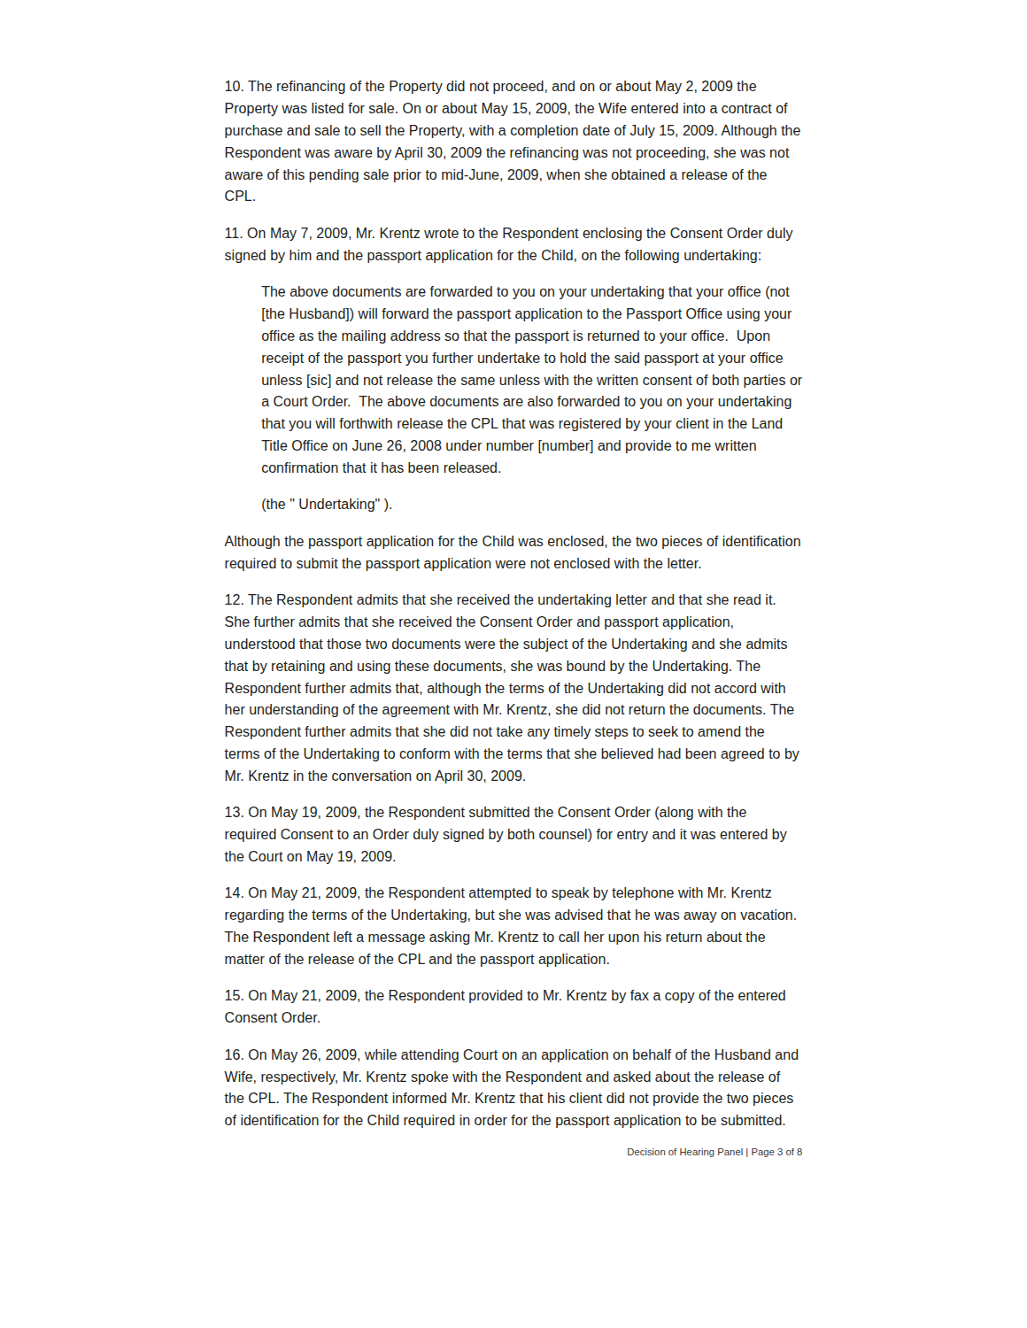10. The refinancing of the Property did not proceed, and on or about May 2, 2009 the Property was listed for sale. On or about May 15, 2009, the Wife entered into a contract of purchase and sale to sell the Property, with a completion date of July 15, 2009. Although the Respondent was aware by April 30, 2009 the refinancing was not proceeding, she was not aware of this pending sale prior to mid-June, 2009, when she obtained a release of the CPL.
11. On May 7, 2009, Mr. Krentz wrote to the Respondent enclosing the Consent Order duly signed by him and the passport application for the Child, on the following undertaking:
The above documents are forwarded to you on your undertaking that your office (not [the Husband]) will forward the passport application to the Passport Office using your office as the mailing address so that the passport is returned to your office. Upon receipt of the passport you further undertake to hold the said passport at your office unless [sic] and not release the same unless with the written consent of both parties or a Court Order. The above documents are also forwarded to you on your undertaking that you will forthwith release the CPL that was registered by your client in the Land Title Office on June 26, 2008 under number [number] and provide to me written confirmation that it has been released.
(the " Undertaking" ).
Although the passport application for the Child was enclosed, the two pieces of identification required to submit the passport application were not enclosed with the letter.
12. The Respondent admits that she received the undertaking letter and that she read it. She further admits that she received the Consent Order and passport application, understood that those two documents were the subject of the Undertaking and she admits that by retaining and using these documents, she was bound by the Undertaking. The Respondent further admits that, although the terms of the Undertaking did not accord with her understanding of the agreement with Mr. Krentz, she did not return the documents. The Respondent further admits that she did not take any timely steps to seek to amend the terms of the Undertaking to conform with the terms that she believed had been agreed to by Mr. Krentz in the conversation on April 30, 2009.
13. On May 19, 2009, the Respondent submitted the Consent Order (along with the required Consent to an Order duly signed by both counsel) for entry and it was entered by the Court on May 19, 2009.
14. On May 21, 2009, the Respondent attempted to speak by telephone with Mr. Krentz regarding the terms of the Undertaking, but she was advised that he was away on vacation. The Respondent left a message asking Mr. Krentz to call her upon his return about the matter of the release of the CPL and the passport application.
15. On May 21, 2009, the Respondent provided to Mr. Krentz by fax a copy of the entered Consent Order.
16. On May 26, 2009, while attending Court on an application on behalf of the Husband and Wife, respectively, Mr. Krentz spoke with the Respondent and asked about the release of the CPL. The Respondent informed Mr. Krentz that his client did not provide the two pieces of identification for the Child required in order for the passport application to be submitted.
Decision of Hearing Panel | Page 3 of 8